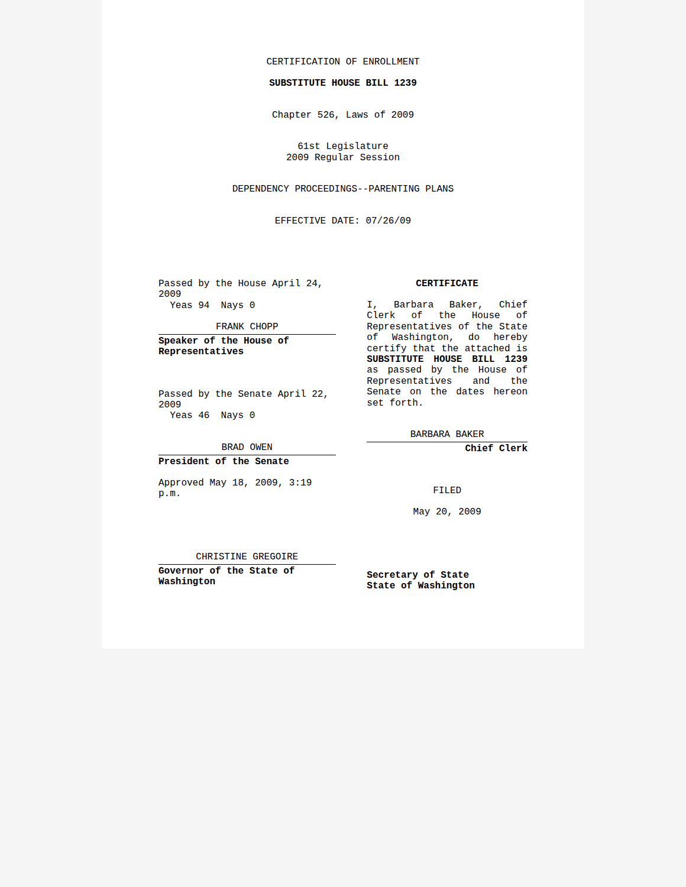CERTIFICATION OF ENROLLMENT
SUBSTITUTE HOUSE BILL 1239
Chapter 526, Laws of 2009
61st Legislature
2009 Regular Session
DEPENDENCY PROCEEDINGS--PARENTING PLANS
EFFECTIVE DATE: 07/26/09
Passed by the House April 24, 2009
Yeas 94 Nays 0
FRANK CHOPP
Speaker of the House of Representatives
Passed by the Senate April 22, 2009
Yeas 46 Nays 0
BRAD OWEN
President of the Senate
Approved May 18, 2009, 3:19 p.m.
CHRISTINE GREGOIRE
Governor of the State of Washington
CERTIFICATE
I, Barbara Baker, Chief Clerk of the House of Representatives of the State of Washington, do hereby certify that the attached is SUBSTITUTE HOUSE BILL 1239 as passed by the House of Representatives and the Senate on the dates hereon set forth.
BARBARA BAKER
Chief Clerk
FILED
May 20, 2009
Secretary of State
State of Washington